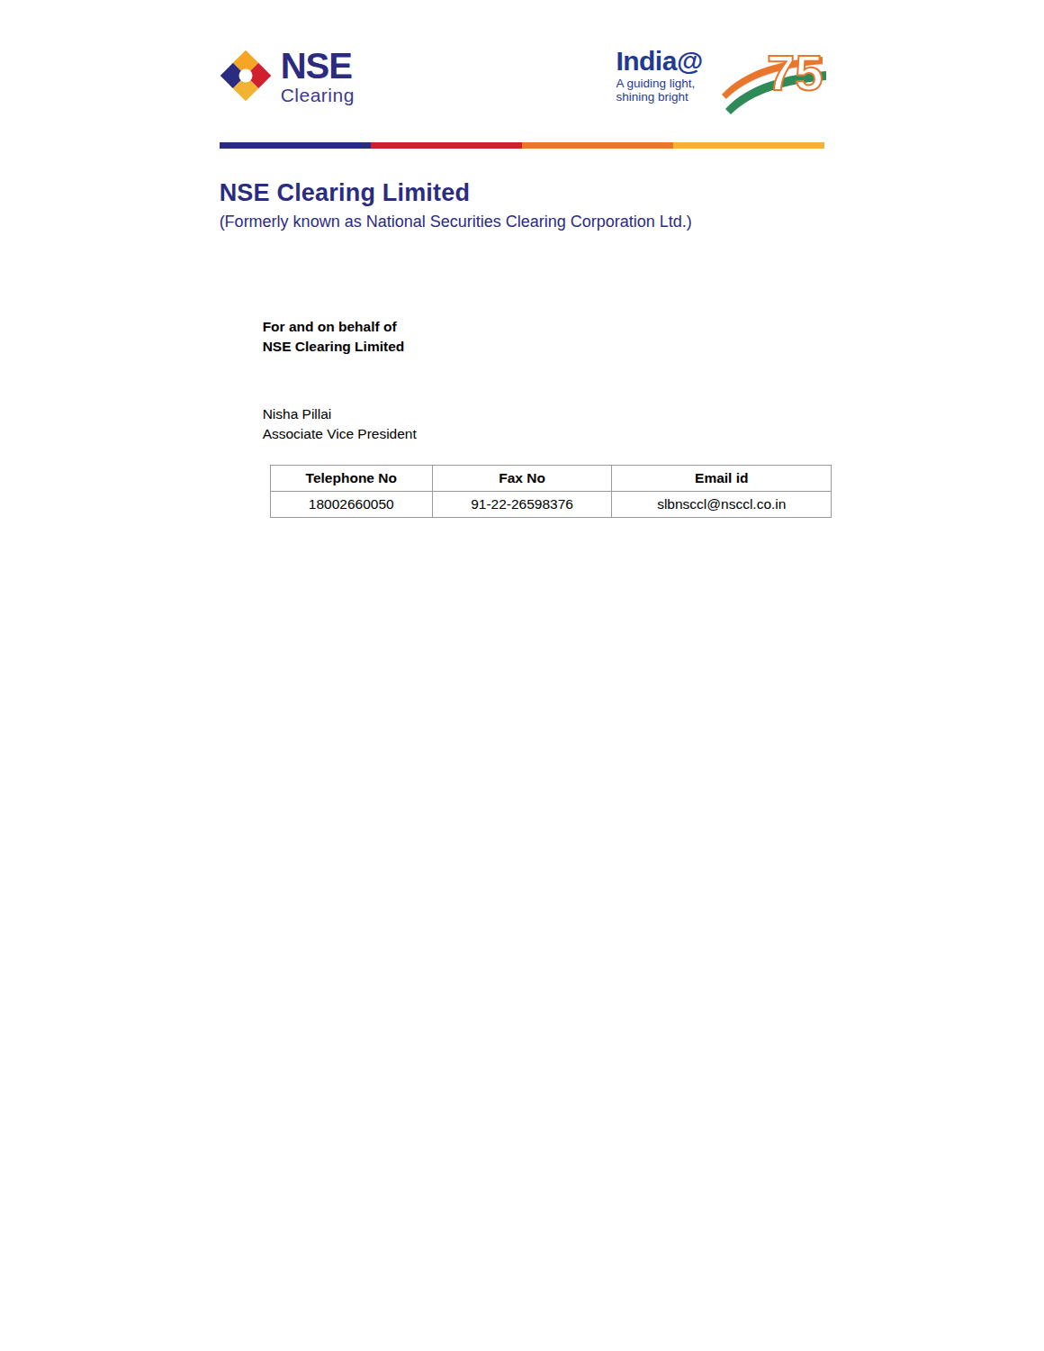NSE
Clearing
India@
A guiding light,
shining bright
75
NSE Clearing Limited
(Formerly known as National Securities Clearing Corporation Ltd.)
For and on behalf of
NSE Clearing Limited
Nisha Pillai
Associate Vice President
| Telephone No | Fax No | Email id |
| --- | --- | --- |
| 18002660050 | 91-22-26598376 | slbnsccl@nsccl.co.in |